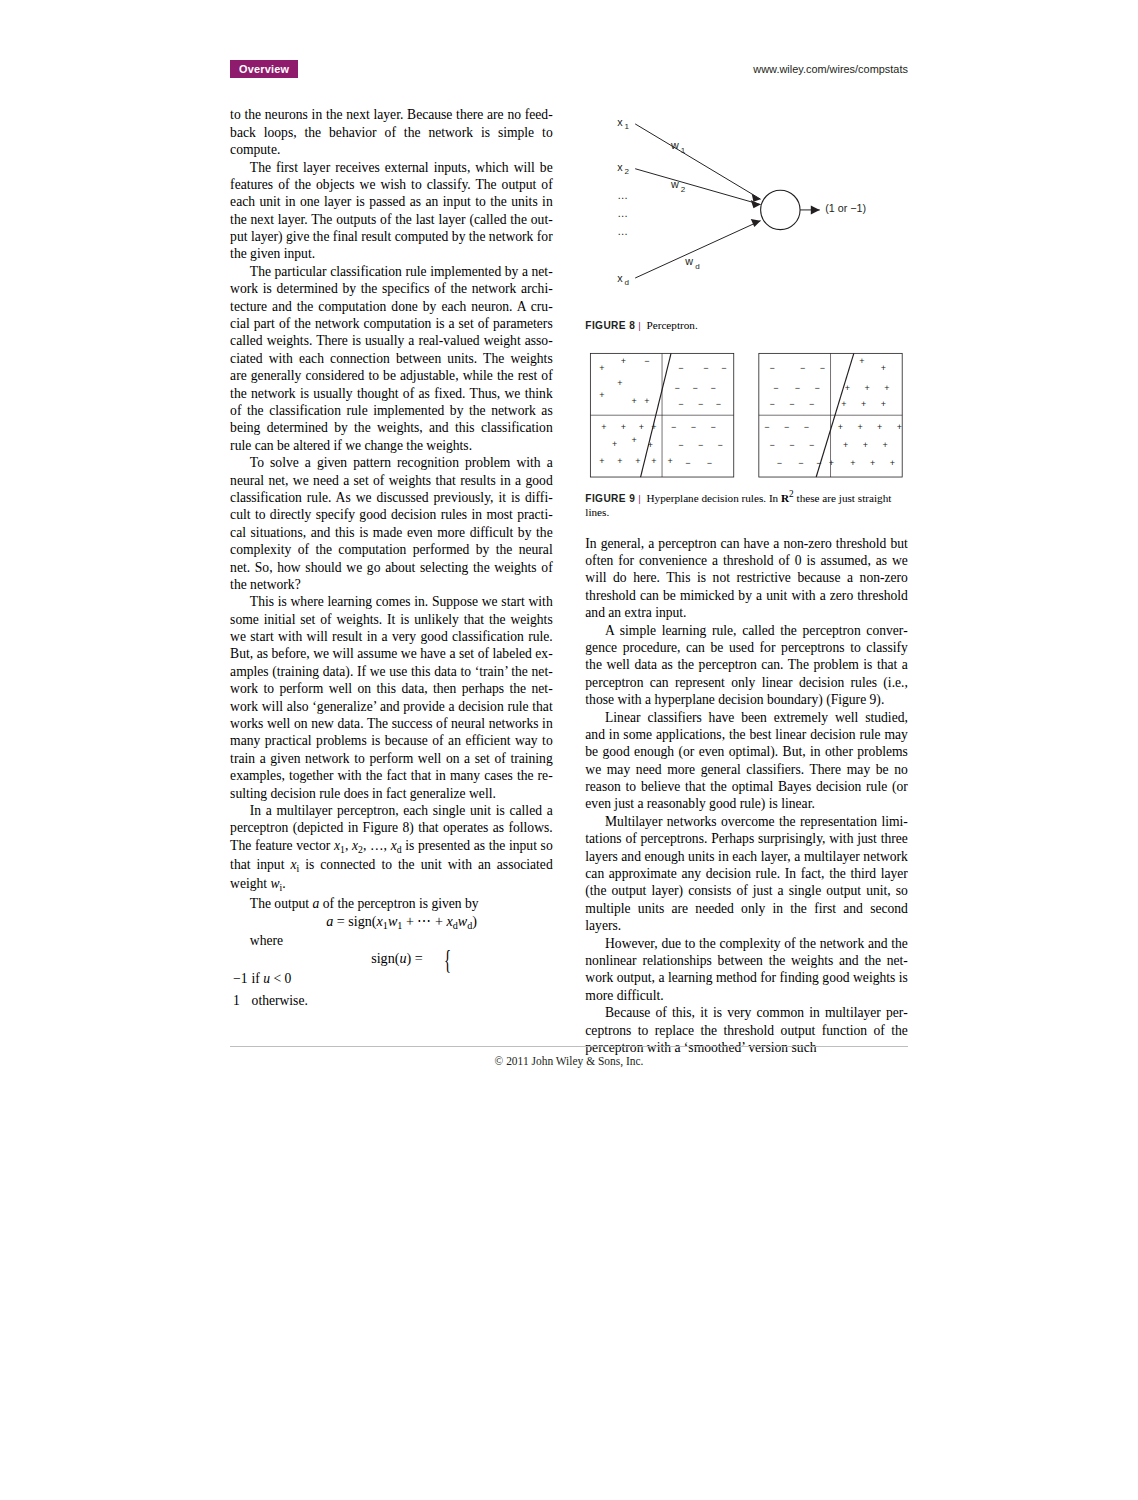Overview
www.wiley.com/wires/compstats
to the neurons in the next layer. Because there are no feedback loops, the behavior of the network is simple to compute.
The first layer receives external inputs, which will be features of the objects we wish to classify. The output of each unit in one layer is passed as an input to the units in the next layer. The outputs of the last layer (called the output layer) give the final result computed by the network for the given input.
The particular classification rule implemented by a network is determined by the specifics of the network architecture and the computation done by each neuron. A crucial part of the network computation is a set of parameters called weights. There is usually a real-valued weight associated with each connection between units. The weights are generally considered to be adjustable, while the rest of the network is usually thought of as fixed. Thus, we think of the classification rule implemented by the network as being determined by the weights, and this classification rule can be altered if we change the weights.
To solve a given pattern recognition problem with a neural net, we need a set of weights that results in a good classification rule. As we discussed previously, it is difficult to directly specify good decision rules in most practical situations, and this is made even more difficult by the complexity of the computation performed by the neural net. So, how should we go about selecting the weights of the network?
This is where learning comes in. Suppose we start with some initial set of weights. It is unlikely that the weights we start with will result in a very good classification rule. But, as before, we will assume we have a set of labeled examples (training data). If we use this data to ‘train’ the network to perform well on this data, then perhaps the network will also ‘generalize’ and provide a decision rule that works well on new data. The success of neural networks in many practical problems is because of an efficient way to train a given network to perform well on a set of training examples, together with the fact that in many cases the resulting decision rule does in fact generalize well.
In a multilayer perceptron, each single unit is called a perceptron (depicted in Figure 8) that operates as follows. The feature vector x 1, x 2, …, xd is presented as the input so that input xi is connected to the unit with an associated weight wi.
The output a of the perceptron is given by
a = sign(x 1 w 1 + ⋯ + xdwd)
where
sign(u) = {
| −1 | if u < 0 |
| 1 | otherwise. |
x1 x2 … … … xd w1 w2 wd (1 or −1)
FIGURE 8| Perceptron.
+ + + + + + + + + + + + + + + + + + − − − − − − − − − − − − − − − − − − − − − − − − − − − − − − − − − − − − + + + + + + + + + + + + + + + + + + +
FIGURE 9| Hyperplane decision rules. In R2 these are just straight lines.
In general, a perceptron can have a non-zero threshold but often for convenience a threshold of 0 is assumed, as we will do here. This is not restrictive because a non-zero threshold can be mimicked by a unit with a zero threshold and an extra input.
A simple learning rule, called the perceptron convergence procedure, can be used for perceptrons to classify the well data as the perceptron can. The problem is that a perceptron can represent only linear decision rules (i.e., those with a hyperplane decision boundary) (Figure 9).
Linear classifiers have been extremely well studied, and in some applications, the best linear decision rule may be good enough (or even optimal). But, in other problems we may need more general classifiers. There may be no reason to believe that the optimal Bayes decision rule (or even just a reasonably good rule) is linear.
Multilayer networks overcome the representation limitations of perceptrons. Perhaps surprisingly, with just three layers and enough units in each layer, a multilayer network can approximate any decision rule. In fact, the third layer (the output layer) consists of just a single output unit, so multiple units are needed only in the first and second layers.
However, due to the complexity of the network and the nonlinear relationships between the weights and the network output, a learning method for finding good weights is more difficult.
Because of this, it is very common in multilayer perceptrons to replace the threshold output function of the perceptron with a ‘smoothed’ version such
© 2011 John Wiley & Sons, Inc.